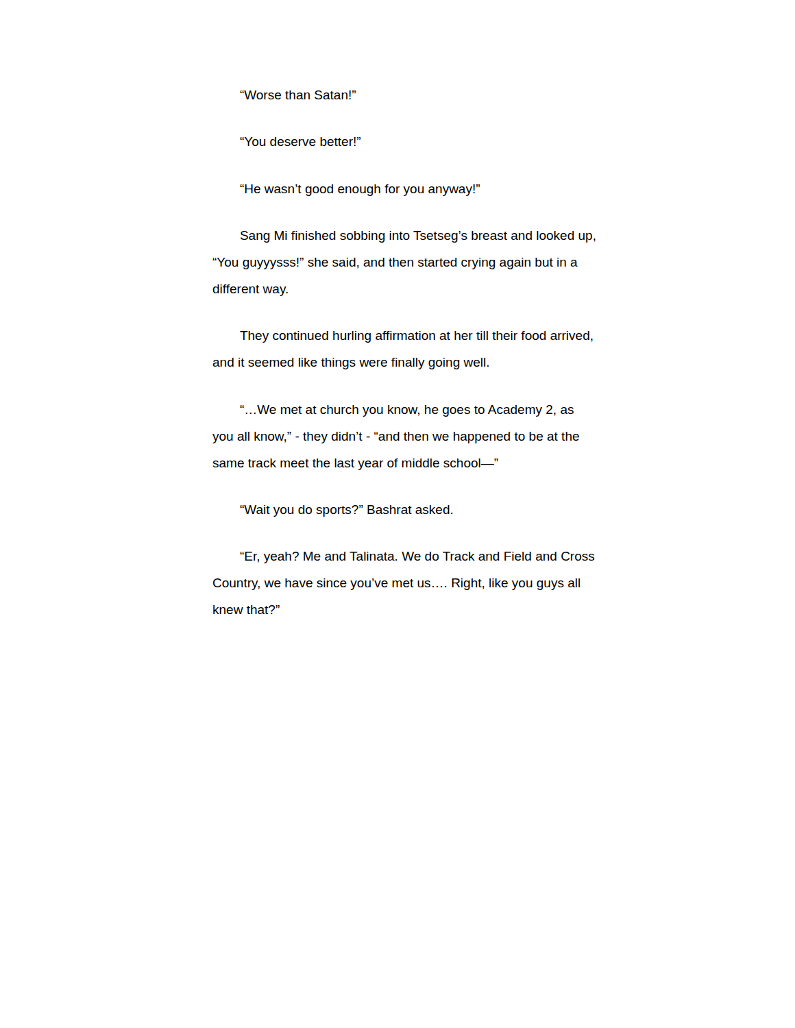“Worse than Satan!”
“You deserve better!”
“He wasn’t good enough for you anyway!”
Sang Mi finished sobbing into Tsetseg’s breast and looked up, “You guyyysss!” she said, and then started crying again but in a different way.
They continued hurling affirmation at her till their food arrived, and it seemed like things were finally going well.
“…We met at church you know, he goes to Academy 2, as you all know,” - they didn’t - “and then we happened to be at the same track meet the last year of middle school—”
“Wait you do sports?” Bashrat asked.
“Er, yeah? Me and Talinata. We do Track and Field and Cross Country, we have since you’ve met us…. Right, like you guys all knew that?”